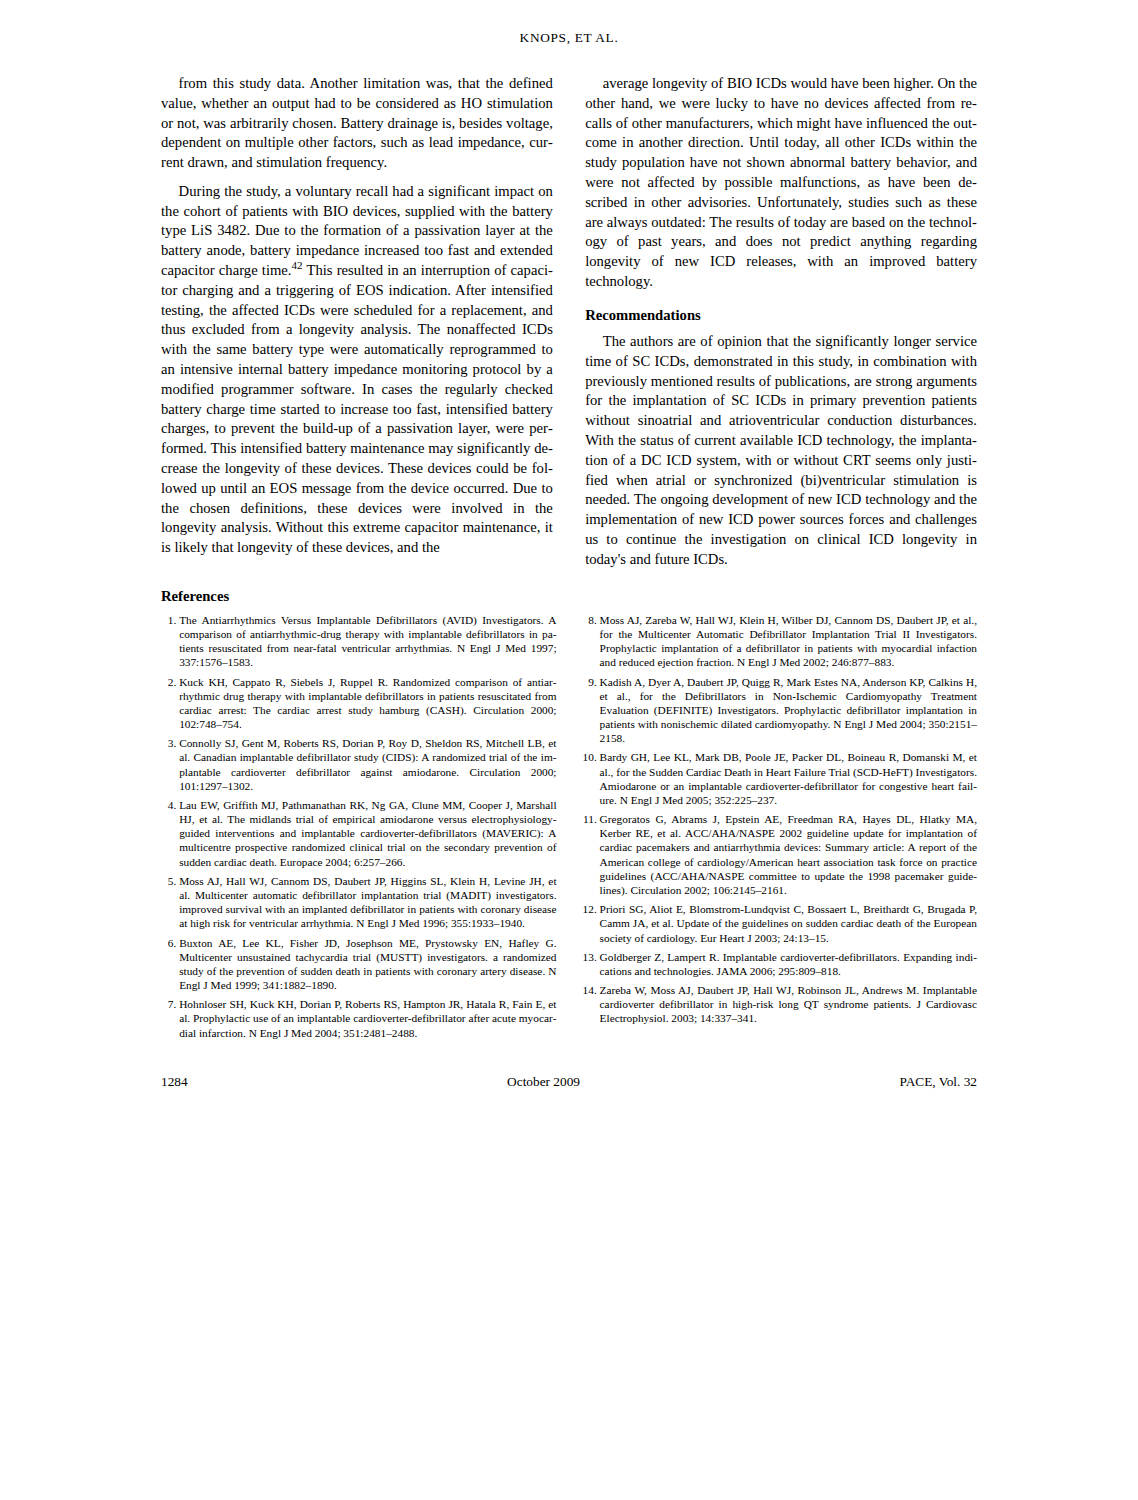KNOPS, ET AL.
from this study data. Another limitation was, that the defined value, whether an output had to be considered as HO stimulation or not, was arbitrarily chosen. Battery drainage is, besides voltage, dependent on multiple other factors, such as lead impedance, current drawn, and stimulation frequency.
During the study, a voluntary recall had a significant impact on the cohort of patients with BIO devices, supplied with the battery type LiS 3482. Due to the formation of a passivation layer at the battery anode, battery impedance increased too fast and extended capacitor charge time.42 This resulted in an interruption of capacitor charging and a triggering of EOS indication. After intensified testing, the affected ICDs were scheduled for a replacement, and thus excluded from a longevity analysis. The nonaffected ICDs with the same battery type were automatically reprogrammed to an intensive internal battery impedance monitoring protocol by a modified programmer software. In cases the regularly checked battery charge time started to increase too fast, intensified battery charges, to prevent the build-up of a passivation layer, were performed. This intensified battery maintenance may significantly decrease the longevity of these devices. These devices could be followed up until an EOS message from the device occurred. Due to the chosen definitions, these devices were involved in the longevity analysis. Without this extreme capacitor maintenance, it is likely that longevity of these devices, and the
average longevity of BIO ICDs would have been higher. On the other hand, we were lucky to have no devices affected from recalls of other manufacturers, which might have influenced the outcome in another direction. Until today, all other ICDs within the study population have not shown abnormal battery behavior, and were not affected by possible malfunctions, as have been described in other advisories. Unfortunately, studies such as these are always outdated: The results of today are based on the technology of past years, and does not predict anything regarding longevity of new ICD releases, with an improved battery technology.
Recommendations
The authors are of opinion that the significantly longer service time of SC ICDs, demonstrated in this study, in combination with previously mentioned results of publications, are strong arguments for the implantation of SC ICDs in primary prevention patients without sinoatrial and atrioventricular conduction disturbances. With the status of current available ICD technology, the implantation of a DC ICD system, with or without CRT seems only justified when atrial or synchronized (bi)ventricular stimulation is needed. The ongoing development of new ICD technology and the implementation of new ICD power sources forces and challenges us to continue the investigation on clinical ICD longevity in today's and future ICDs.
References
The Antiarrhythmics Versus Implantable Defibrillators (AVID) Investigators. A comparison of antiarrhythmic-drug therapy with implantable defibrillators in patients resuscitated from near-fatal ventricular arrhythmias. N Engl J Med 1997; 337:1576–1583.
Kuck KH, Cappato R, Siebels J, Ruppel R. Randomized comparison of antiarrhythmic drug therapy with implantable defibrillators in patients resuscitated from cardiac arrest: The cardiac arrest study hamburg (CASH). Circulation 2000; 102:748–754.
Connolly SJ, Gent M, Roberts RS, Dorian P, Roy D, Sheldon RS, Mitchell LB, et al. Canadian implantable defibrillator study (CIDS): A randomized trial of the implantable cardioverter defibrillator against amiodarone. Circulation 2000; 101:1297–1302.
Lau EW, Griffith MJ, Pathmanathan RK, Ng GA, Clune MM, Cooper J, Marshall HJ, et al. The midlands trial of empirical amiodarone versus electrophysiology-guided interventions and implantable cardioverter-defibrillators (MAVERIC): A multicentre prospective randomized clinical trial on the secondary prevention of sudden cardiac death. Europace 2004; 6:257–266.
Moss AJ, Hall WJ, Cannom DS, Daubert JP, Higgins SL, Klein H, Levine JH, et al. Multicenter automatic defibrillator implantation trial (MADIT) investigators. improved survival with an implanted defibrillator in patients with coronary disease at high risk for ventricular arrhythmia. N Engl J Med 1996; 355:1933–1940.
Buxton AE, Lee KL, Fisher JD, Josephson ME, Prystowsky EN, Hafley G. Multicenter unsustained tachycardia trial (MUSTT) investigators. a randomized study of the prevention of sudden death in patients with coronary artery disease. N Engl J Med 1999; 341:1882–1890.
Hohnloser SH, Kuck KH, Dorian P, Roberts RS, Hampton JR, Hatala R, Fain E, et al. Prophylactic use of an implantable cardioverter-defibrillator after acute myocardial infarction. N Engl J Med 2004; 351:2481–2488.
Moss AJ, Zareba W, Hall WJ, Klein H, Wilber DJ, Cannom DS, Daubert JP, et al., for the Multicenter Automatic Defibrillator Implantation Trial II Investigators. Prophylactic implantation of a defibrillator in patients with myocardial infaction and reduced ejection fraction. N Engl J Med 2002; 246:877–883.
Kadish A, Dyer A, Daubert JP, Quigg R, Mark Estes NA, Anderson KP, Calkins H, et al., for the Defibrillators in Non-Ischemic Cardiomyopathy Treatment Evaluation (DEFINITE) Investigators. Prophylactic defibrillator implantation in patients with nonischemic dilated cardiomyopathy. N Engl J Med 2004; 350:2151–2158.
Bardy GH, Lee KL, Mark DB, Poole JE, Packer DL, Boineau R, Domanski M, et al., for the Sudden Cardiac Death in Heart Failure Trial (SCD-HeFT) Investigators. Amiodarone or an implantable cardioverter-defibrillator for congestive heart failure. N Engl J Med 2005; 352:225–237.
Gregoratos G, Abrams J, Epstein AE, Freedman RA, Hayes DL, Hlatky MA, Kerber RE, et al. ACC/AHA/NASPE 2002 guideline update for implantation of cardiac pacemakers and antiarrhythmia devices: Summary article: A report of the American college of cardiology/American heart association task force on practice guidelines (ACC/AHA/NASPE committee to update the 1998 pacemaker guidelines). Circulation 2002; 106:2145–2161.
Priori SG, Aliot E, Blomstrom-Lundqvist C, Bossaert L, Breithardt G, Brugada P, Camm JA, et al. Update of the guidelines on sudden cardiac death of the European society of cardiology. Eur Heart J 2003; 24:13–15.
Goldberger Z, Lampert R. Implantable cardioverter-defibrillators. Expanding indications and technologies. JAMA 2006; 295:809–818.
Zareba W, Moss AJ, Daubert JP, Hall WJ, Robinson JL, Andrews M. Implantable cardioverter defibrillator in high-risk long QT syndrome patients. J Cardiovasc Electrophysiol. 2003; 14:337–341.
1284
October 2009
PACE, Vol. 32